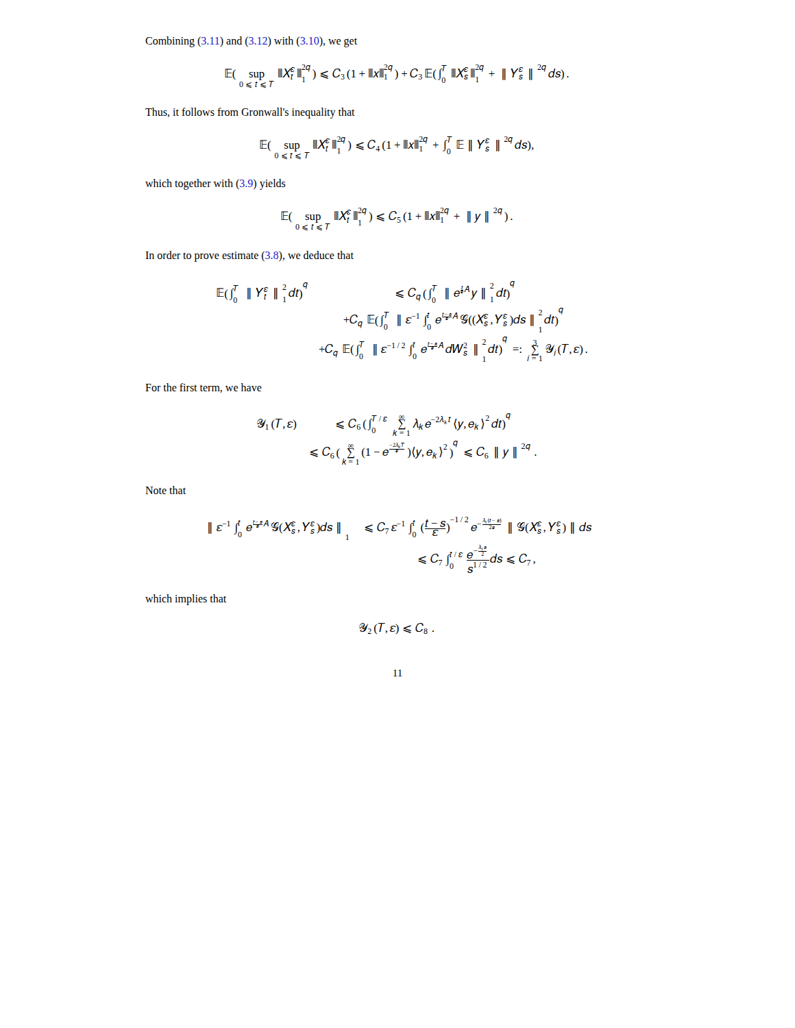Combining (3.11) and (3.12) with (3.10), we get
𝔼 ( sup 0⩽t⩽T ⦀Xtε⦀ 1 2q ) ⩽ C3 (1+ ⦀x⦀12q ) + C3 𝔼 ( ∫0T ⦀Xsε⦀12q + ∥Ysε∥2q ds ) .
Thus, it follows from Gronwall's inequality that
𝔼 ( sup 0⩽t⩽T ⦀Xtε⦀ 1 2q ) ⩽ C4 ( 1+ ⦀x⦀12q + ∫0T 𝔼 ∥Ysε∥2q ds ) ,
which together with (3.9) yields
𝔼 ( sup 0⩽t⩽T ⦀Xtε⦀ 1 2q ) ⩽ C5 (1+ ⦀x⦀12q + ∥y∥2q ) .
In order to prove estimate (3.8), we deduce that
𝔼 ( ∫0T ∥Ytε∥12 dt ) q ⩽ Cq ( ∫0T ∥etεAy∥ 12 dt ) q + Cq 𝔼 ( ∫0T ∥ ε−1 ∫0t et−sεA 𝒢 ((Xsε,Ysε) ds ∥ 12 dt ) q + Cq 𝔼 ( ∫0T ∥ ε−1/2 ∫0t et−sεA dWs2 ∥ 12 dt ) q =: ∑ i=1 3 𝒴i (T,ε) .
For the first term, we have
𝒴1 (T,ε) ⩽ C6 ( ∫0T/ε ∑k=1∞ λk e−2λkt ⟨y,ek⟩2 dt ) q ⩽ C6 ( ∑k=1∞ (1− e−2λkTε ) ⟨y,ek⟩2 ) q ⩽ C6 ∥y∥2q .
Note that
∥ ε−1 ∫0t et−sεA 𝒢 (Xsε,Ysε) ds ∥ 1 ⩽ C7 ε−1 ∫0t ( t−sε ) −1/2 e−λ1(t−s)2ε ∥𝒢(Xsε,Ysε)∥ ds ⩽ C7 ∫0t/ε e−λ1s2 s1/2 ds ⩽ C7 ,
which implies that
𝒴2 (T,ε) ⩽ C8 .
11